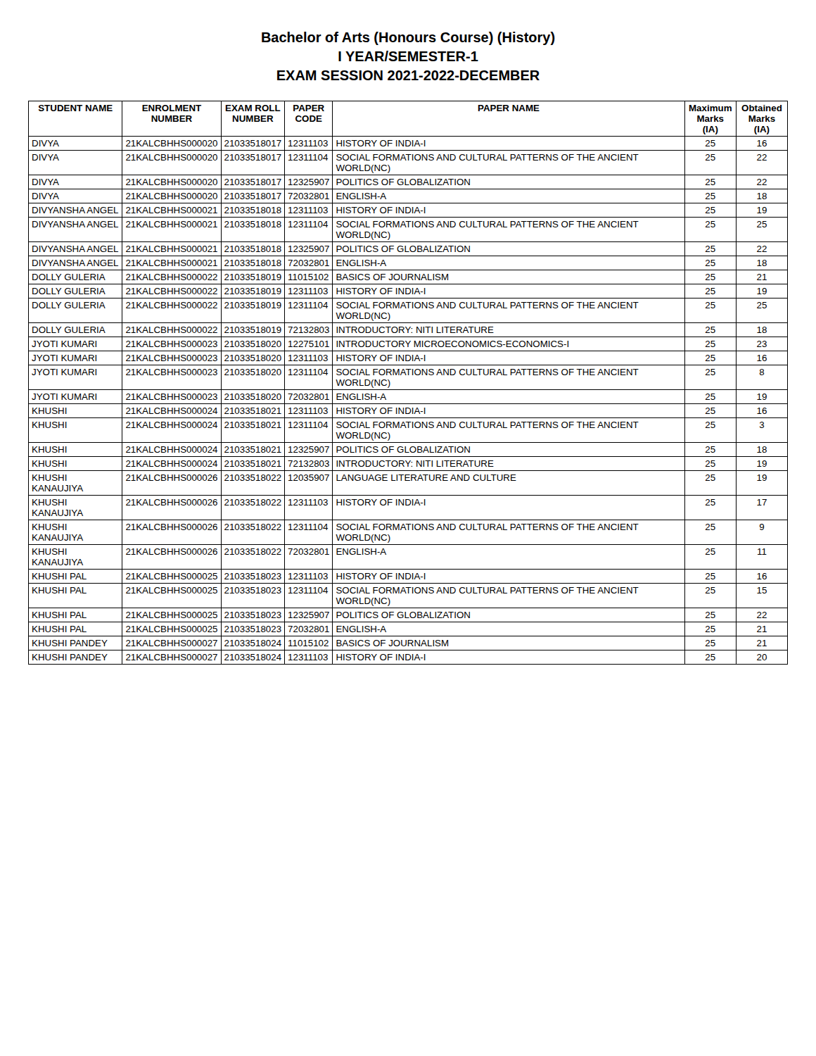Bachelor of Arts (Honours Course) (History) I YEAR/SEMESTER-1 EXAM SESSION 2021-2022-DECEMBER
| STUDENT NAME | ENROLMENT NUMBER | EXAM ROLL NUMBER | PAPER CODE | PAPER NAME | Maximum Marks (IA) | Obtained Marks (IA) |
| --- | --- | --- | --- | --- | --- | --- |
| DIVYA | 21KALCBHHS000020 | 21033518017 | 12311103 | HISTORY OF INDIA-I | 25 | 16 |
| DIVYA | 21KALCBHHS000020 | 21033518017 | 12311104 | SOCIAL FORMATIONS AND CULTURAL PATTERNS OF THE ANCIENT WORLD(NC) | 25 | 22 |
| DIVYA | 21KALCBHHS000020 | 21033518017 | 12325907 | POLITICS OF GLOBALIZATION | 25 | 22 |
| DIVYA | 21KALCBHHS000020 | 21033518017 | 72032801 | ENGLISH-A | 25 | 18 |
| DIVYANSHA ANGEL | 21KALCBHHS000021 | 21033518018 | 12311103 | HISTORY OF INDIA-I | 25 | 19 |
| DIVYANSHA ANGEL | 21KALCBHHS000021 | 21033518018 | 12311104 | SOCIAL FORMATIONS AND CULTURAL PATTERNS OF THE ANCIENT WORLD(NC) | 25 | 25 |
| DIVYANSHA ANGEL | 21KALCBHHS000021 | 21033518018 | 12325907 | POLITICS OF GLOBALIZATION | 25 | 22 |
| DIVYANSHA ANGEL | 21KALCBHHS000021 | 21033518018 | 72032801 | ENGLISH-A | 25 | 18 |
| DOLLY GULERIA | 21KALCBHHS000022 | 21033518019 | 11015102 | BASICS OF JOURNALISM | 25 | 21 |
| DOLLY GULERIA | 21KALCBHHS000022 | 21033518019 | 12311103 | HISTORY OF INDIA-I | 25 | 19 |
| DOLLY GULERIA | 21KALCBHHS000022 | 21033518019 | 12311104 | SOCIAL FORMATIONS AND CULTURAL PATTERNS OF THE ANCIENT WORLD(NC) | 25 | 25 |
| DOLLY GULERIA | 21KALCBHHS000022 | 21033518019 | 72132803 | INTRODUCTORY: NITI LITERATURE | 25 | 18 |
| JYOTI KUMARI | 21KALCBHHS000023 | 21033518020 | 12275101 | INTRODUCTORY MICROECONOMICS-ECONOMICS-I | 25 | 23 |
| JYOTI KUMARI | 21KALCBHHS000023 | 21033518020 | 12311103 | HISTORY OF INDIA-I | 25 | 16 |
| JYOTI KUMARI | 21KALCBHHS000023 | 21033518020 | 12311104 | SOCIAL FORMATIONS AND CULTURAL PATTERNS OF THE ANCIENT WORLD(NC) | 25 | 8 |
| JYOTI KUMARI | 21KALCBHHS000023 | 21033518020 | 72032801 | ENGLISH-A | 25 | 19 |
| KHUSHI | 21KALCBHHS000024 | 21033518021 | 12311103 | HISTORY OF INDIA-I | 25 | 16 |
| KHUSHI | 21KALCBHHS000024 | 21033518021 | 12311104 | SOCIAL FORMATIONS AND CULTURAL PATTERNS OF THE ANCIENT WORLD(NC) | 25 | 3 |
| KHUSHI | 21KALCBHHS000024 | 21033518021 | 12325907 | POLITICS OF GLOBALIZATION | 25 | 18 |
| KHUSHI | 21KALCBHHS000024 | 21033518021 | 72132803 | INTRODUCTORY: NITI LITERATURE | 25 | 19 |
| KHUSHI KANAUJIYA | 21KALCBHHS000026 | 21033518022 | 12035907 | LANGUAGE LITERATURE AND CULTURE | 25 | 19 |
| KHUSHI KANAUJIYA | 21KALCBHHS000026 | 21033518022 | 12311103 | HISTORY OF INDIA-I | 25 | 17 |
| KHUSHI KANAUJIYA | 21KALCBHHS000026 | 21033518022 | 12311104 | SOCIAL FORMATIONS AND CULTURAL PATTERNS OF THE ANCIENT WORLD(NC) | 25 | 9 |
| KHUSHI KANAUJIYA | 21KALCBHHS000026 | 21033518022 | 72032801 | ENGLISH-A | 25 | 11 |
| KHUSHI PAL | 21KALCBHHS000025 | 21033518023 | 12311103 | HISTORY OF INDIA-I | 25 | 16 |
| KHUSHI PAL | 21KALCBHHS000025 | 21033518023 | 12311104 | SOCIAL FORMATIONS AND CULTURAL PATTERNS OF THE ANCIENT WORLD(NC) | 25 | 15 |
| KHUSHI PAL | 21KALCBHHS000025 | 21033518023 | 12325907 | POLITICS OF GLOBALIZATION | 25 | 22 |
| KHUSHI PAL | 21KALCBHHS000025 | 21033518023 | 72032801 | ENGLISH-A | 25 | 21 |
| KHUSHI PANDEY | 21KALCBHHS000027 | 21033518024 | 11015102 | BASICS OF JOURNALISM | 25 | 21 |
| KHUSHI PANDEY | 21KALCBHHS000027 | 21033518024 | 12311103 | HISTORY OF INDIA-I | 25 | 20 |